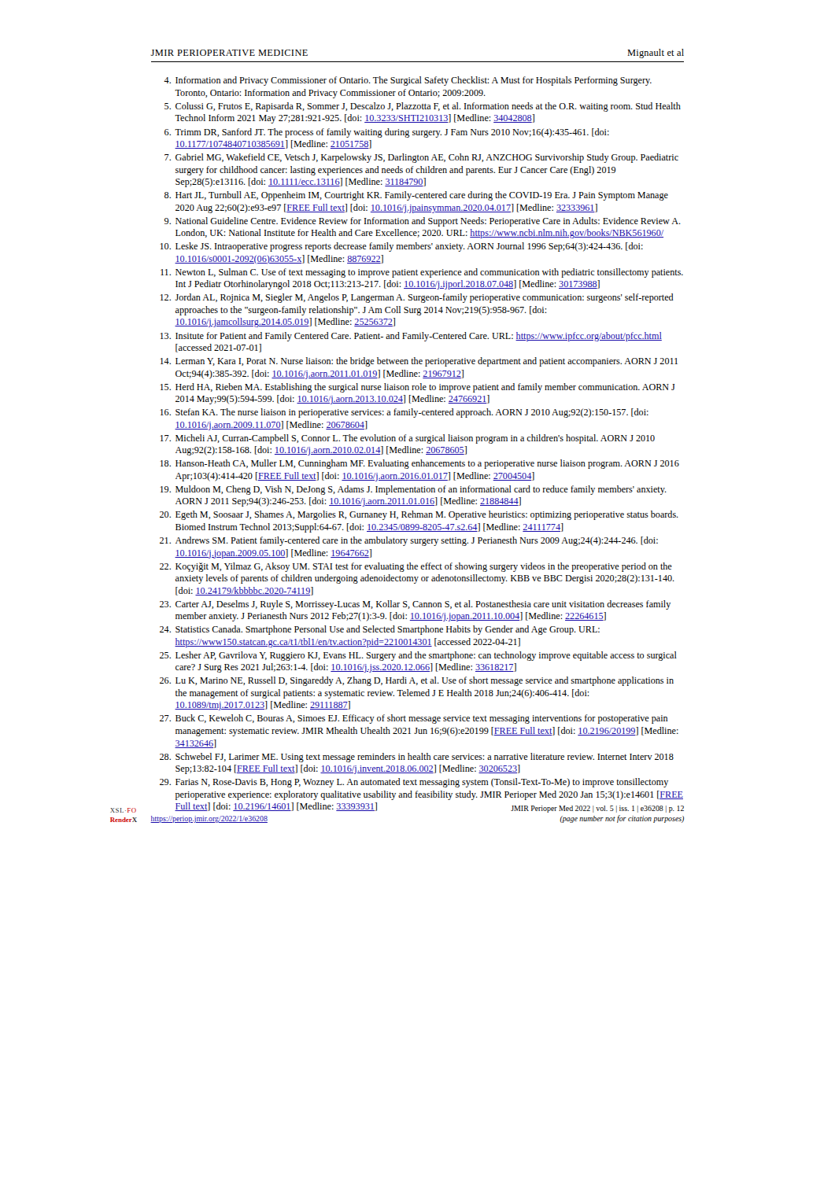JMIR PERIOPERATIVE MEDICINE
Mignault et al
4. Information and Privacy Commissioner of Ontario. The Surgical Safety Checklist: A Must for Hospitals Performing Surgery. Toronto, Ontario: Information and Privacy Commissioner of Ontario; 2009:2009.
5. Colussi G, Frutos E, Rapisarda R, Sommer J, Descalzo J, Plazzotta F, et al. Information needs at the O.R. waiting room. Stud Health Technol Inform 2021 May 27;281:921-925. [doi: 10.3233/SHTI210313] [Medline: 34042808]
6. Trimm DR, Sanford JT. The process of family waiting during surgery. J Fam Nurs 2010 Nov;16(4):435-461. [doi: 10.1177/1074840710385691] [Medline: 21051758]
7. Gabriel MG, Wakefield CE, Vetsch J, Karpelowsky JS, Darlington AE, Cohn RJ, ANZCHOG Survivorship Study Group. Paediatric surgery for childhood cancer: lasting experiences and needs of children and parents. Eur J Cancer Care (Engl) 2019 Sep;28(5):e13116. [doi: 10.1111/ecc.13116] [Medline: 31184790]
8. Hart JL, Turnbull AE, Oppenheim IM, Courtright KR. Family-centered care during the COVID-19 Era. J Pain Symptom Manage 2020 Aug 22;60(2):e93-e97 [FREE Full text] [doi: 10.1016/j.jpainsymman.2020.04.017] [Medline: 32333961]
9. National Guideline Centre. Evidence Review for Information and Support Needs: Perioperative Care in Adults: Evidence Review A. London, UK: National Institute for Health and Care Excellence; 2020. URL: https://www.ncbi.nlm.nih.gov/books/NBK561960/
10. Leske JS. Intraoperative progress reports decrease family members' anxiety. AORN Journal 1996 Sep;64(3):424-436. [doi: 10.1016/s0001-2092(06)63055-x] [Medline: 8876922]
11. Newton L, Sulman C. Use of text messaging to improve patient experience and communication with pediatric tonsillectomy patients. Int J Pediatr Otorhinolaryngol 2018 Oct;113:213-217. [doi: 10.1016/j.ijporl.2018.07.048] [Medline: 30173988]
12. Jordan AL, Rojnica M, Siegler M, Angelos P, Langerman A. Surgeon-family perioperative communication: surgeons' self-reported approaches to the "surgeon-family relationship". J Am Coll Surg 2014 Nov;219(5):958-967. [doi: 10.1016/j.jamcollsurg.2014.05.019] [Medline: 25256372]
13. Insitute for Patient and Family Centered Care. Patient- and Family-Centered Care. URL: https://www.ipfcc.org/about/pfcc.html [accessed 2021-07-01]
14. Lerman Y, Kara I, Porat N. Nurse liaison: the bridge between the perioperative department and patient accompaniers. AORN J 2011 Oct;94(4):385-392. [doi: 10.1016/j.aorn.2011.01.019] [Medline: 21967912]
15. Herd HA, Rieben MA. Establishing the surgical nurse liaison role to improve patient and family member communication. AORN J 2014 May;99(5):594-599. [doi: 10.1016/j.aorn.2013.10.024] [Medline: 24766921]
16. Stefan KA. The nurse liaison in perioperative services: a family-centered approach. AORN J 2010 Aug;92(2):150-157. [doi: 10.1016/j.aorn.2009.11.070] [Medline: 20678604]
17. Micheli AJ, Curran-Campbell S, Connor L. The evolution of a surgical liaison program in a children's hospital. AORN J 2010 Aug;92(2):158-168. [doi: 10.1016/j.aorn.2010.02.014] [Medline: 20678605]
18. Hanson-Heath CA, Muller LM, Cunningham MF. Evaluating enhancements to a perioperative nurse liaison program. AORN J 2016 Apr;103(4):414-420 [FREE Full text] [doi: 10.1016/j.aorn.2016.01.017] [Medline: 27004504]
19. Muldoon M, Cheng D, Vish N, DeJong S, Adams J. Implementation of an informational card to reduce family members' anxiety. AORN J 2011 Sep;94(3):246-253. [doi: 10.1016/j.aorn.2011.01.016] [Medline: 21884844]
20. Egeth M, Soosaar J, Shames A, Margolies R, Gurnaney H, Rehman M. Operative heuristics: optimizing perioperative status boards. Biomed Instrum Technol 2013;Suppl:64-67. [doi: 10.2345/0899-8205-47.s2.64] [Medline: 24111774]
21. Andrews SM. Patient family-centered care in the ambulatory surgery setting. J Perianesth Nurs 2009 Aug;24(4):244-246. [doi: 10.1016/j.jopan.2009.05.100] [Medline: 19647662]
22. Koçyiğit M, Yilmaz G, Aksoy UM. STAI test for evaluating the effect of showing surgery videos in the preoperative period on the anxiety levels of parents of children undergoing adenoidectomy or adenotonsillectomy. KBB ve BBC Dergisi 2020;28(2):131-140. [doi: 10.24179/kbbbbc.2020-74119]
23. Carter AJ, Deselms J, Ruyle S, Morrissey-Lucas M, Kollar S, Cannon S, et al. Postanesthesia care unit visitation decreases family member anxiety. J Perianesth Nurs 2012 Feb;27(1):3-9. [doi: 10.1016/j.jopan.2011.10.004] [Medline: 22264615]
24. Statistics Canada. Smartphone Personal Use and Selected Smartphone Habits by Gender and Age Group. URL: https://www150.statcan.gc.ca/t1/tbl1/en/tv.action?pid=2210014301 [accessed 2022-04-21]
25. Lesher AP, Gavrilova Y, Ruggiero KJ, Evans HL. Surgery and the smartphone: can technology improve equitable access to surgical care? J Surg Res 2021 Jul;263:1-4. [doi: 10.1016/j.jss.2020.12.066] [Medline: 33618217]
26. Lu K, Marino NE, Russell D, Singareddy A, Zhang D, Hardi A, et al. Use of short message service and smartphone applications in the management of surgical patients: a systematic review. Telemed J E Health 2018 Jun;24(6):406-414. [doi: 10.1089/tmj.2017.0123] [Medline: 29111887]
27. Buck C, Keweloh C, Bouras A, Simoes EJ. Efficacy of short message service text messaging interventions for postoperative pain management: systematic review. JMIR Mhealth Uhealth 2021 Jun 16;9(6):e20199 [FREE Full text] [doi: 10.2196/20199] [Medline: 34132646]
28. Schwebel FJ, Larimer ME. Using text message reminders in health care services: a narrative literature review. Internet Interv 2018 Sep;13:82-104 [FREE Full text] [doi: 10.1016/j.invent.2018.06.002] [Medline: 30206523]
29. Farias N, Rose-Davis B, Hong P, Wozney L. An automated text messaging system (Tonsil-Text-To-Me) to improve tonsillectomy perioperative experience: exploratory qualitative usability and feasibility study. JMIR Perioper Med 2020 Jan 15;3(1):e14601 [FREE Full text] [doi: 10.2196/14601] [Medline: 33393931]
XSL·FO
Render X
https://periop.jmir.org/2022/1/e36208
JMIR Perioper Med 2022 | vol. 5 | iss. 1 | e36208 | p. 12
(page number not for citation purposes)